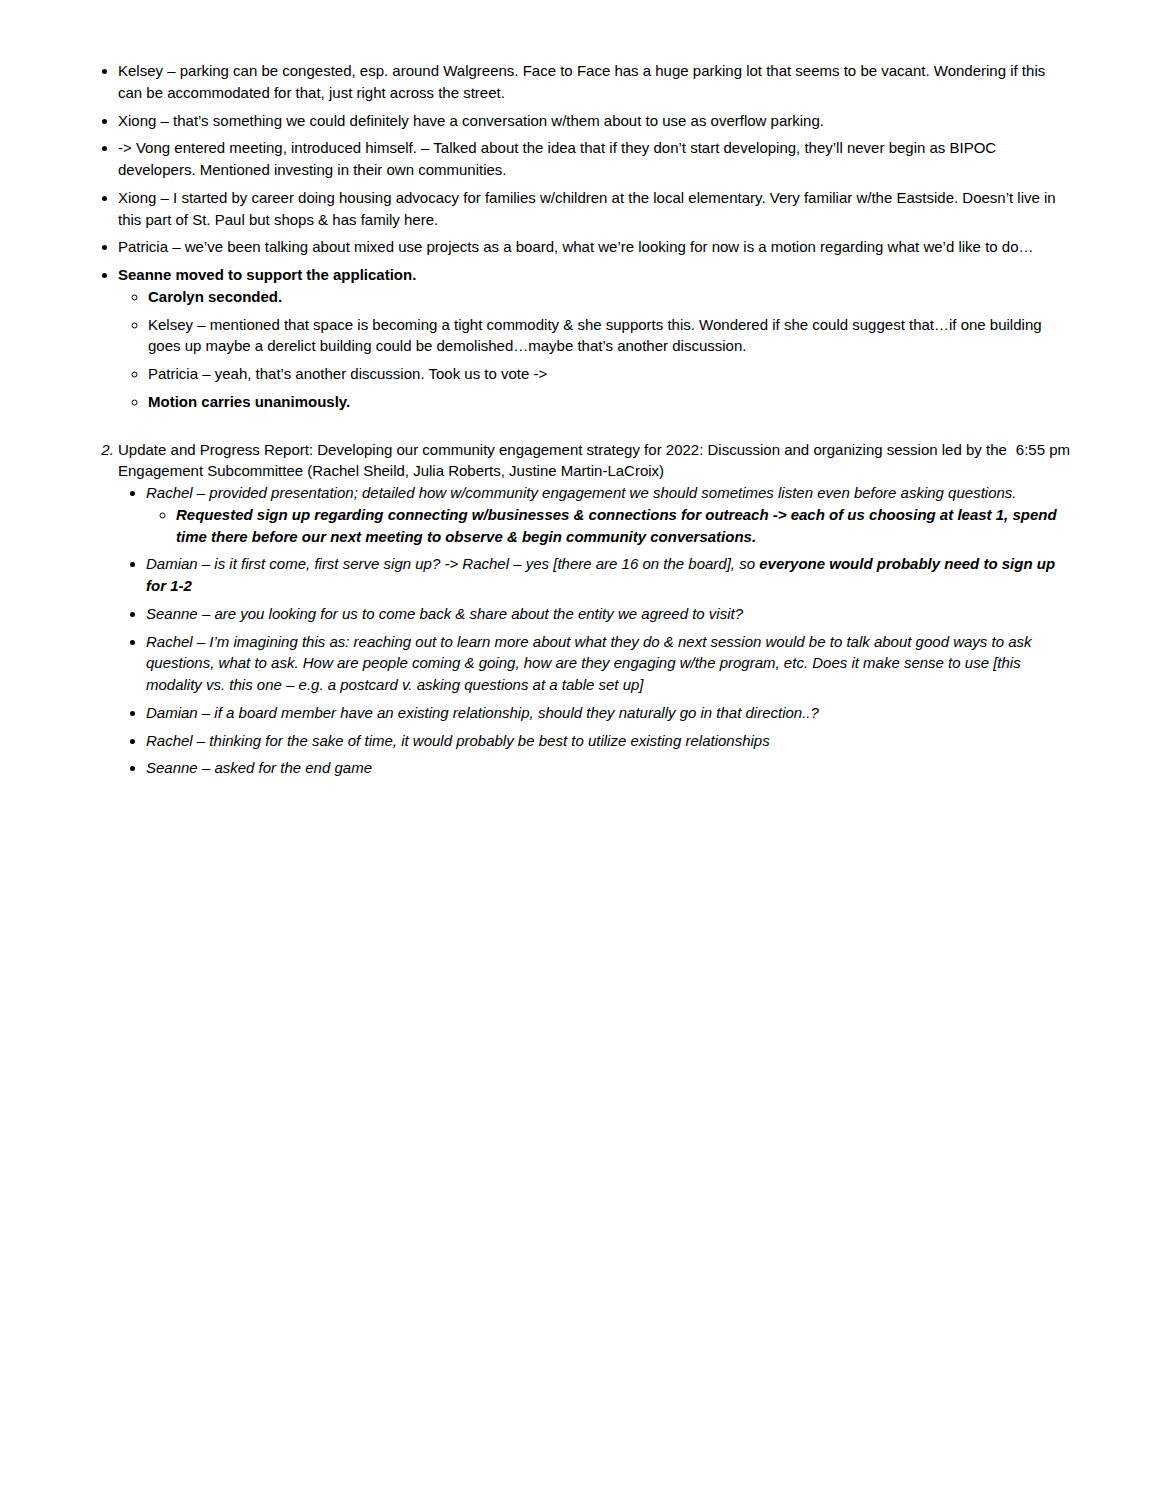Kelsey – parking can be congested, esp. around Walgreens. Face to Face has a huge parking lot that seems to be vacant. Wondering if this can be accommodated for that, just right across the street.
Xiong – that’s something we could definitely have a conversation w/them about to use as overflow parking.
-> Vong entered meeting, introduced himself. – Talked about the idea that if they don’t start developing, they’ll never begin as BIPOC developers. Mentioned investing in their own communities.
Xiong – I started by career doing housing advocacy for families w/children at the local elementary. Very familiar w/the Eastside. Doesn’t live in this part of St. Paul but shops & has family here.
Patricia – we’ve been talking about mixed use projects as a board, what we’re looking for now is a motion regarding what we’d like to do…
Seanne moved to support the application.
Carolyn seconded.
Kelsey – mentioned that space is becoming a tight commodity & she supports this. Wondered if she could suggest that…if one building goes up maybe a derelict building could be demolished…maybe that’s another discussion.
Patricia – yeah, that’s another discussion. Took us to vote ->
Motion carries unanimously.
6:55 pm Update and Progress Report: Developing our community engagement strategy for 2022: Discussion and organizing session led by the Engagement Subcommittee (Rachel Sheild, Julia Roberts, Justine Martin-LaCroix)
Rachel – provided presentation; detailed how w/community engagement we should sometimes listen even before asking questions.
Requested sign up regarding connecting w/businesses & connections for outreach -> each of us choosing at least 1, spend time there before our next meeting to observe & begin community conversations.
Damian – is it first come, first serve sign up? -> Rachel – yes [there are 16 on the board], so everyone would probably need to sign up for 1-2
Seanne – are you looking for us to come back & share about the entity we agreed to visit?
Rachel – I’m imagining this as: reaching out to learn more about what they do & next session would be to talk about good ways to ask questions, what to ask. How are people coming & going, how are they engaging w/the program, etc. Does it make sense to use [this modality vs. this one – e.g. a postcard v. asking questions at a table set up]
Damian – if a board member have an existing relationship, should they naturally go in that direction..?
Rachel – thinking for the sake of time, it would probably be best to utilize existing relationships
Seanne – asked for the end game